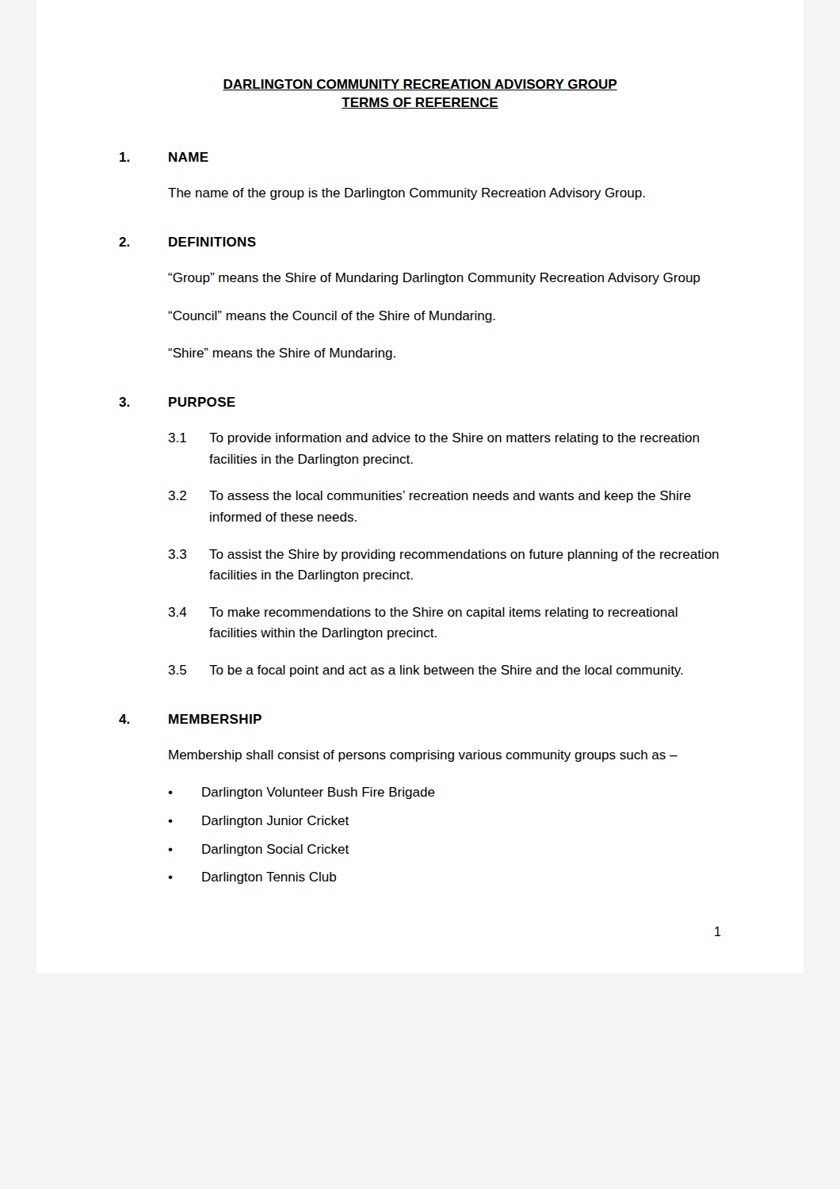DARLINGTON COMMUNITY RECREATION ADVISORY GROUP TERMS OF REFERENCE
1.
NAME
The name of the group is the Darlington Community Recreation Advisory Group.
2.
DEFINITIONS
“Group” means the Shire of Mundaring Darlington Community Recreation Advisory Group
“Council” means the Council of the Shire of Mundaring.
“Shire” means the Shire of Mundaring.
3.
PURPOSE
3.1 To provide information and advice to the Shire on matters relating to the recreation facilities in the Darlington precinct.
3.2 To assess the local communities’ recreation needs and wants and keep the Shire informed of these needs.
3.3 To assist the Shire by providing recommendations on future planning of the recreation facilities in the Darlington precinct.
3.4 To make recommendations to the Shire on capital items relating to recreational facilities within the Darlington precinct.
3.5 To be a focal point and act as a link between the Shire and the local community.
4.
MEMBERSHIP
Membership shall consist of persons comprising various community groups such as –
•Darlington Volunteer Bush Fire Brigade
•Darlington Junior Cricket
•Darlington Social Cricket
•Darlington Tennis Club
1